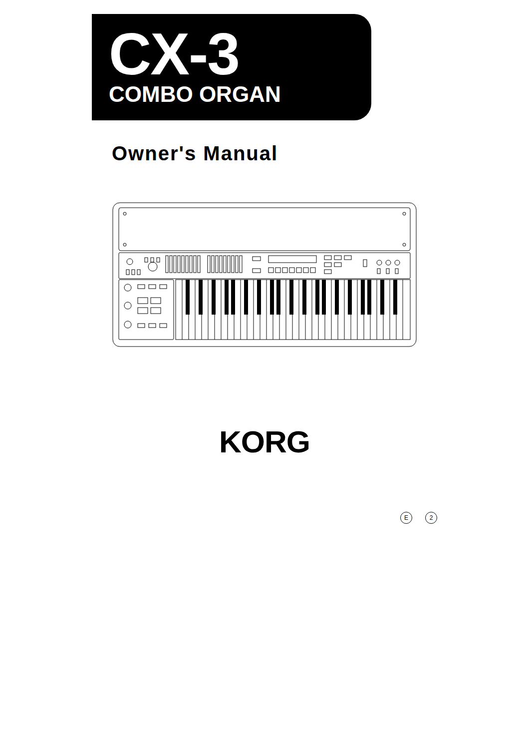CX-3
COMBO ORGAN
Owner's Manual
KORG
E 2